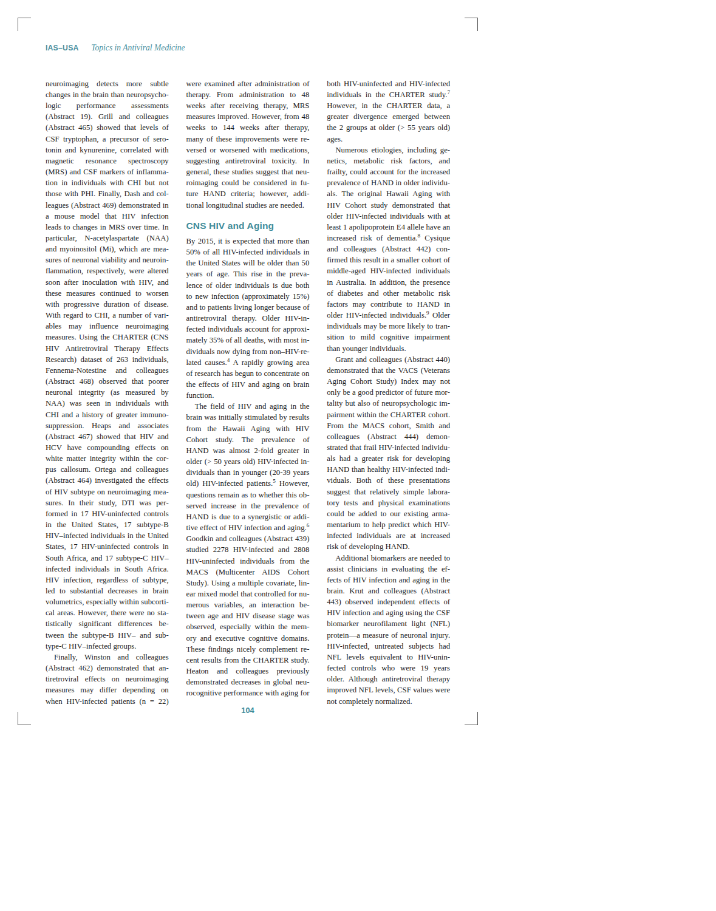IAS–USA Topics in Antiviral Medicine
neuroimaging detects more subtle changes in the brain than neuropsychologic performance assessments (Abstract 19). Grill and colleagues (Abstract 465) showed that levels of CSF tryptophan, a precursor of serotonin and kynurenine, correlated with magnetic resonance spectroscopy (MRS) and CSF markers of inflammation in individuals with CHI but not those with PHI. Finally, Dash and colleagues (Abstract 469) demonstrated in a mouse model that HIV infection leads to changes in MRS over time. In particular, N-acetylaspartate (NAA) and myoinositol (Mi), which are measures of neuronal viability and neuroinflammation, respectively, were altered soon after inoculation with HIV, and these measures continued to worsen with progressive duration of disease. With regard to CHI, a number of variables may influence neuroimaging measures. Using the CHARTER (CNS HIV Antiretroviral Therapy Effects Research) dataset of 263 individuals, Fennema-Notestine and colleagues (Abstract 468) observed that poorer neuronal integrity (as measured by NAA) was seen in individuals with CHI and a history of greater immunosuppression. Heaps and associates (Abstract 467) showed that HIV and HCV have compounding effects on white matter integrity within the corpus callosum. Ortega and colleagues (Abstract 464) investigated the effects of HIV subtype on neuroimaging measures. In their study, DTI was performed in 17 HIV-uninfected controls in the United States, 17 subtype-B HIV–infected individuals in the United States, 17 HIV-uninfected controls in South Africa, and 17 subtype-C HIV–infected individuals in South Africa. HIV infection, regardless of subtype, led to substantial decreases in brain volumetrics, especially within subcortical areas. However, there were no statistically significant differences between the subtype-B HIV– and subtype-C HIV–infected groups.
Finally, Winston and colleagues (Abstract 462) demonstrated that antiretroviral effects on neuroimaging measures may differ depending on when HIV-infected patients (n = 22) were examined after administration of therapy. From administration to 48 weeks after receiving therapy, MRS measures improved. However, from 48 weeks to 144 weeks after therapy, many of these improvements were reversed or worsened with medications, suggesting antiretroviral toxicity. In general, these studies suggest that neuroimaging could be considered in future HAND criteria; however, additional longitudinal studies are needed.
CNS HIV and Aging
By 2015, it is expected that more than 50% of all HIV-infected individuals in the United States will be older than 50 years of age. This rise in the prevalence of older individuals is due both to new infection (approximately 15%) and to patients living longer because of antiretroviral therapy. Older HIV-infected individuals account for approximately 35% of all deaths, with most individuals now dying from non–HIV-related causes.4 A rapidly growing area of research has begun to concentrate on the effects of HIV and aging on brain function.
The field of HIV and aging in the brain was initially stimulated by results from the Hawaii Aging with HIV Cohort study. The prevalence of HAND was almost 2-fold greater in older (> 50 years old) HIV-infected individuals than in younger (20-39 years old) HIV-infected patients.5 However, questions remain as to whether this observed increase in the prevalence of HAND is due to a synergistic or additive effect of HIV infection and aging.6 Goodkin and colleagues (Abstract 439) studied 2278 HIV-infected and 2808 HIV-uninfected individuals from the MACS (Multicenter AIDS Cohort Study). Using a multiple covariate, linear mixed model that controlled for numerous variables, an interaction between age and HIV disease stage was observed, especially within the memory and executive cognitive domains. These findings nicely complement recent results from the CHARTER study. Heaton and colleagues previously demonstrated decreases in global neurocognitive performance with aging for both HIV-uninfected and HIV-infected individuals in the CHARTER study.7 However, in the CHARTER data, a greater divergence emerged between the 2 groups at older (> 55 years old) ages.
Numerous etiologies, including genetics, metabolic risk factors, and frailty, could account for the increased prevalence of HAND in older individuals. The original Hawaii Aging with HIV Cohort study demonstrated that older HIV-infected individuals with at least 1 apolipoprotein E4 allele have an increased risk of dementia.8 Cysique and colleagues (Abstract 442) confirmed this result in a smaller cohort of middle-aged HIV-infected individuals in Australia. In addition, the presence of diabetes and other metabolic risk factors may contribute to HAND in older HIV-infected individuals.9 Older individuals may be more likely to transition to mild cognitive impairment than younger individuals.
Grant and colleagues (Abstract 440) demonstrated that the VACS (Veterans Aging Cohort Study) Index may not only be a good predictor of future mortality but also of neuropsychologic impairment within the CHARTER cohort. From the MACS cohort, Smith and colleagues (Abstract 444) demonstrated that frail HIV-infected individuals had a greater risk for developing HAND than healthy HIV-infected individuals. Both of these presentations suggest that relatively simple laboratory tests and physical examinations could be added to our existing armamentarium to help predict which HIV-infected individuals are at increased risk of developing HAND.
Additional biomarkers are needed to assist clinicians in evaluating the effects of HIV infection and aging in the brain. Krut and colleagues (Abstract 443) observed independent effects of HIV infection and aging using the CSF biomarker neurofilament light (NFL) protein—a measure of neuronal injury. HIV-infected, untreated subjects had NFL levels equivalent to HIV-uninfected controls who were 19 years older. Although antiretroviral therapy improved NFL levels, CSF values were not completely normalized.
104